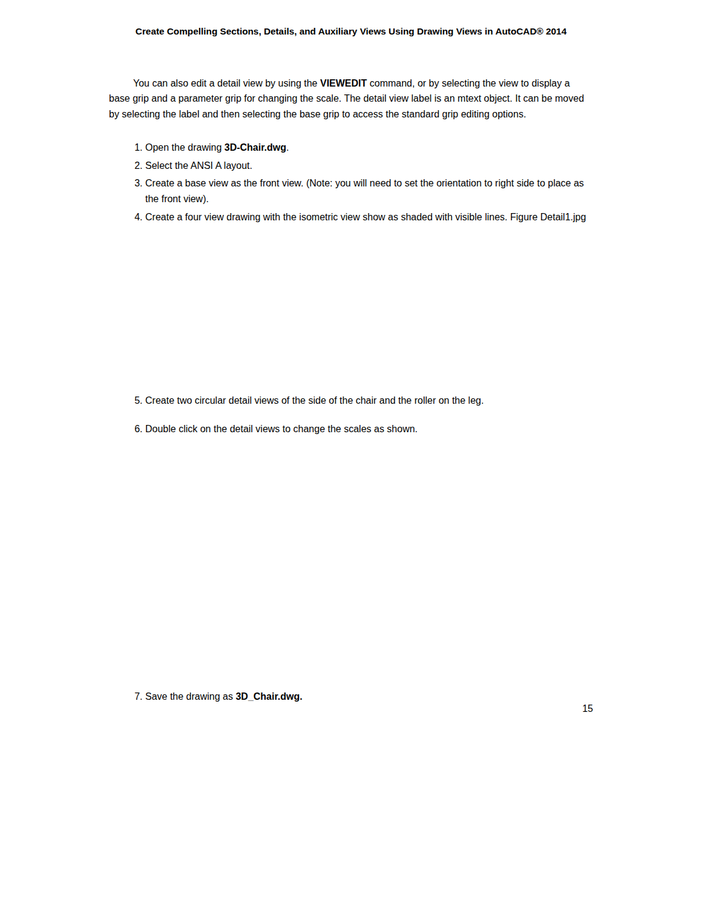Create Compelling Sections, Details, and Auxiliary Views Using Drawing Views in AutoCAD® 2014
You can also edit a detail view by using the VIEWEDIT command, or by selecting the view to display a base grip and a parameter grip for changing the scale. The detail view label is an mtext object. It can be moved by selecting the label and then selecting the base grip to access the standard grip editing options.
Open the drawing 3D-Chair.dwg.
Select the ANSI A layout.
Create a base view as the front view. (Note: you will need to set the orientation to right side to place as the front view).
Create a four view drawing with the isometric view show as shaded with visible lines. Figure Detail1.jpg
Create two circular detail views of the side of the chair and the roller on the leg.
Double click on the detail views to change the scales as shown.
Save the drawing as 3D_Chair.dwg.
15